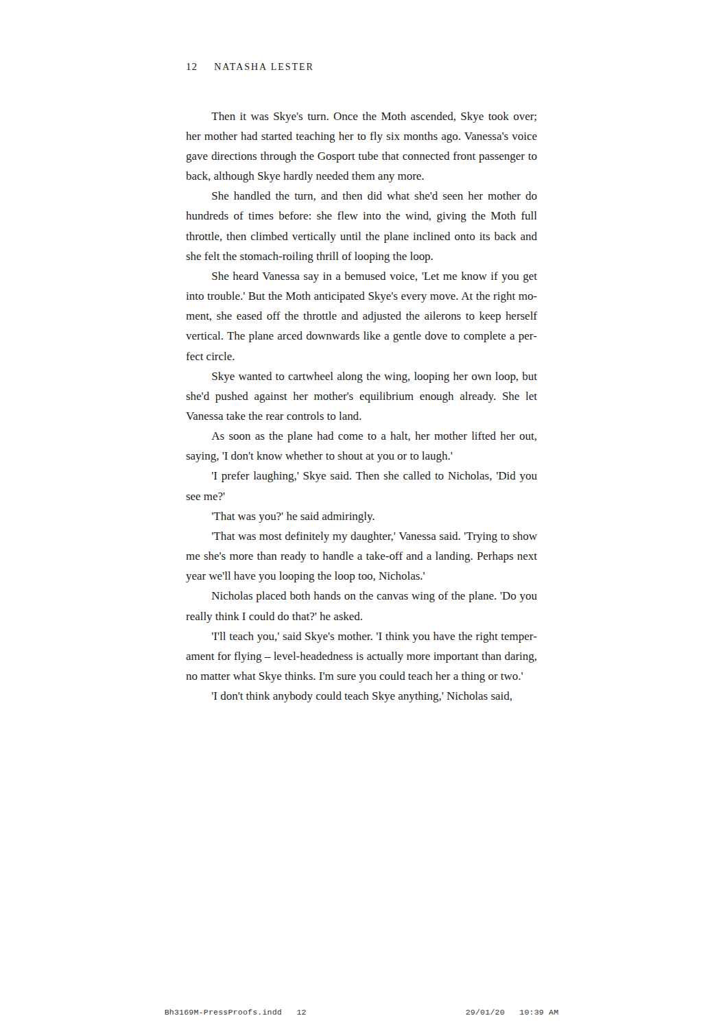12 Natasha Lester
Then it was Skye's turn. Once the Moth ascended, Skye took over; her mother had started teaching her to fly six months ago. Vanessa's voice gave directions through the Gosport tube that connected front passenger to back, although Skye hardly needed them any more.
She handled the turn, and then did what she'd seen her mother do hundreds of times before: she flew into the wind, giving the Moth full throttle, then climbed vertically until the plane inclined onto its back and she felt the stomach-roiling thrill of looping the loop.
She heard Vanessa say in a bemused voice, 'Let me know if you get into trouble.' But the Moth anticipated Skye's every move. At the right moment, she eased off the throttle and adjusted the ailerons to keep herself vertical. The plane arced downwards like a gentle dove to complete a perfect circle.
Skye wanted to cartwheel along the wing, looping her own loop, but she'd pushed against her mother's equilibrium enough already. She let Vanessa take the rear controls to land.
As soon as the plane had come to a halt, her mother lifted her out, saying, 'I don't know whether to shout at you or to laugh.'
'I prefer laughing,' Skye said. Then she called to Nicholas, 'Did you see me?'
'That was you?' he said admiringly.
'That was most definitely my daughter,' Vanessa said. 'Trying to show me she's more than ready to handle a take-off and a landing. Perhaps next year we'll have you looping the loop too, Nicholas.'
Nicholas placed both hands on the canvas wing of the plane. 'Do you really think I could do that?' he asked.
'I'll teach you,' said Skye's mother. 'I think you have the right temperament for flying – level-headedness is actually more important than daring, no matter what Skye thinks. I'm sure you could teach her a thing or two.'
'I don't think anybody could teach Skye anything,' Nicholas said,
Bh3169M-PressProofs.indd 12 29/01/20 10:39 AM